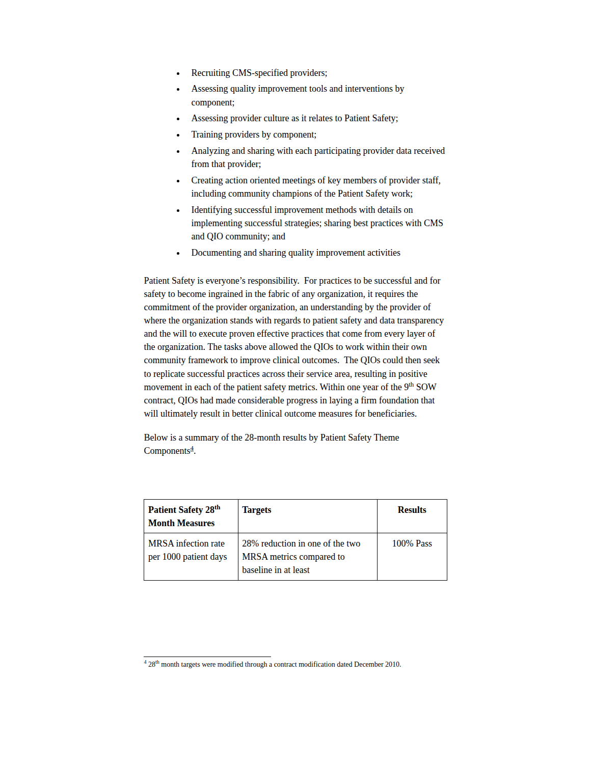Recruiting CMS-specified providers;
Assessing quality improvement tools and interventions by component;
Assessing provider culture as it relates to Patient Safety;
Training providers by component;
Analyzing and sharing with each participating provider data received from that provider;
Creating action oriented meetings of key members of provider staff, including community champions of the Patient Safety work;
Identifying successful improvement methods with details on implementing successful strategies; sharing best practices with CMS and QIO community; and
Documenting and sharing quality improvement activities
Patient Safety is everyone’s responsibility. For practices to be successful and for safety to become ingrained in the fabric of any organization, it requires the commitment of the provider organization, an understanding by the provider of where the organization stands with regards to patient safety and data transparency and the will to execute proven effective practices that come from every layer of the organization. The tasks above allowed the QIOs to work within their own community framework to improve clinical outcomes. The QIOs could then seek to replicate successful practices across their service area, resulting in positive movement in each of the patient safety metrics. Within one year of the 9th SOW contract, QIOs had made considerable progress in laying a firm foundation that will ultimately result in better clinical outcome measures for beneficiaries.
Below is a summary of the 28-month results by Patient Safety Theme Components4.
| Patient Safety 28 th Month Measures | Targets | Results |
| --- | --- | --- |
| MRSA infection rate per 1000 patient days | 28% reduction in one of the two MRSA metrics compared to baseline in at least | 100% Pass |
4 28th month targets were modified through a contract modification dated December 2010.